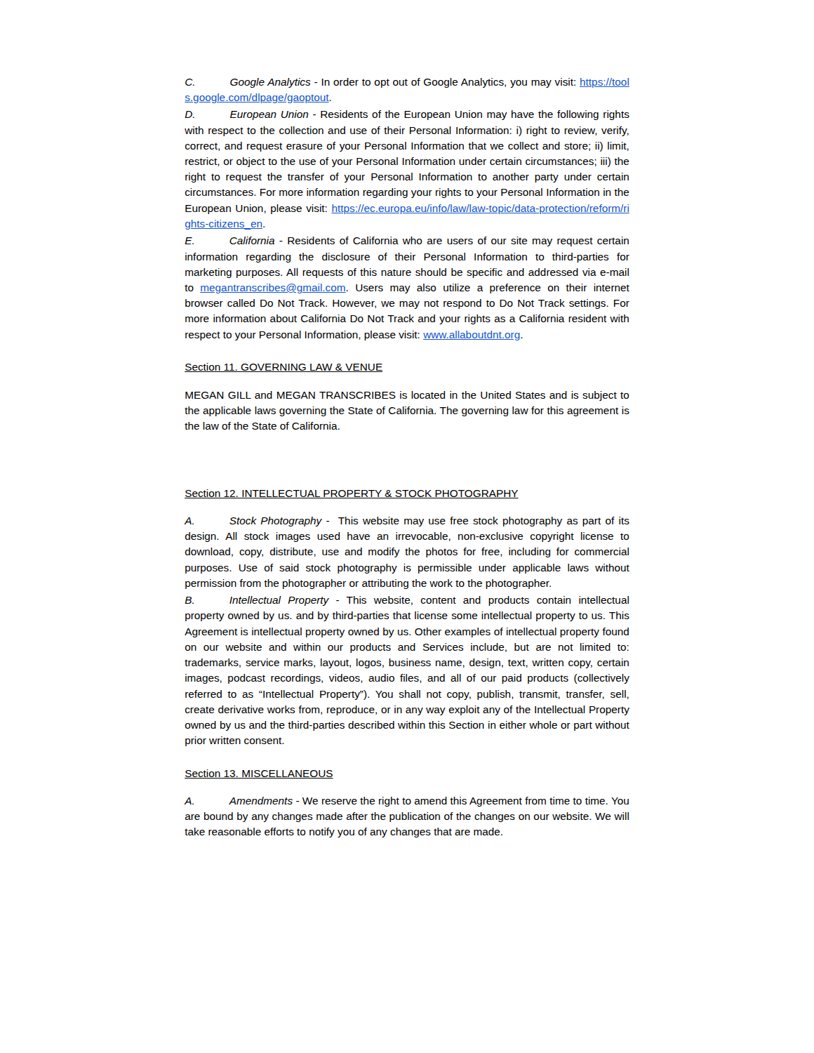C. Google Analytics - In order to opt out of Google Analytics, you may visit: https://tools.google.com/dlpage/gaoptout.
D. European Union - Residents of the European Union may have the following rights with respect to the collection and use of their Personal Information: i) right to review, verify, correct, and request erasure of your Personal Information that we collect and store; ii) limit, restrict, or object to the use of your Personal Information under certain circumstances; iii) the right to request the transfer of your Personal Information to another party under certain circumstances. For more information regarding your rights to your Personal Information in the European Union, please visit: https://ec.europa.eu/info/law/law-topic/data-protection/reform/rights-citizens_en.
E. California - Residents of California who are users of our site may request certain information regarding the disclosure of their Personal Information to third-parties for marketing purposes. All requests of this nature should be specific and addressed via e-mail to megantranscribes@gmail.com. Users may also utilize a preference on their internet browser called Do Not Track. However, we may not respond to Do Not Track settings. For more information about California Do Not Track and your rights as a California resident with respect to your Personal Information, please visit: www.allaboutdnt.org.
Section 11. GOVERNING LAW & VENUE
MEGAN GILL and MEGAN TRANSCRIBES is located in the United States and is subject to the applicable laws governing the State of California. The governing law for this agreement is the law of the State of California.
Section 12. INTELLECTUAL PROPERTY & STOCK PHOTOGRAPHY
A. Stock Photography - This website may use free stock photography as part of its design. All stock images used have an irrevocable, non-exclusive copyright license to download, copy, distribute, use and modify the photos for free, including for commercial purposes. Use of said stock photography is permissible under applicable laws without permission from the photographer or attributing the work to the photographer.
B. Intellectual Property - This website, content and products contain intellectual property owned by us. and by third-parties that license some intellectual property to us. This Agreement is intellectual property owned by us. Other examples of intellectual property found on our website and within our products and Services include, but are not limited to: trademarks, service marks, layout, logos, business name, design, text, written copy, certain images, podcast recordings, videos, audio files, and all of our paid products (collectively referred to as “Intellectual Property”). You shall not copy, publish, transmit, transfer, sell, create derivative works from, reproduce, or in any way exploit any of the Intellectual Property owned by us and the third-parties described within this Section in either whole or part without prior written consent.
Section 13. MISCELLANEOUS
A. Amendments - We reserve the right to amend this Agreement from time to time. You are bound by any changes made after the publication of the changes on our website. We will take reasonable efforts to notify you of any changes that are made.